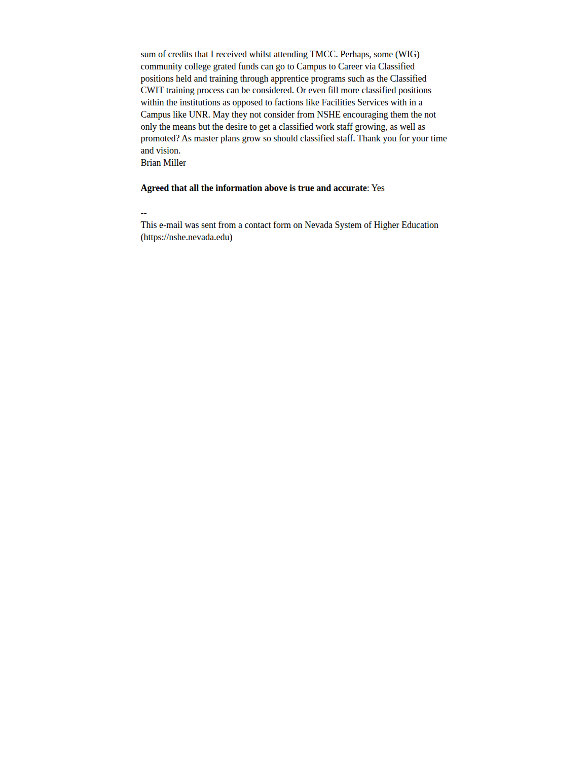sum of credits that I received whilst attending TMCC. Perhaps, some (WIG) community college grated funds can go to Campus to Career via Classified positions held and training through apprentice programs such as the Classified CWIT training process can be considered. Or even fill more classified positions within the institutions as opposed to factions like Facilities Services with in a Campus like UNR. May they not consider from NSHE encouraging them the not only the means but the desire to get a classified work staff growing, as well as promoted? As master plans grow so should classified staff. Thank you for your time and vision.
Brian Miller
Agreed that all the information above is true and accurate: Yes
--
This e-mail was sent from a contact form on Nevada System of Higher Education (https://nshe.nevada.edu)